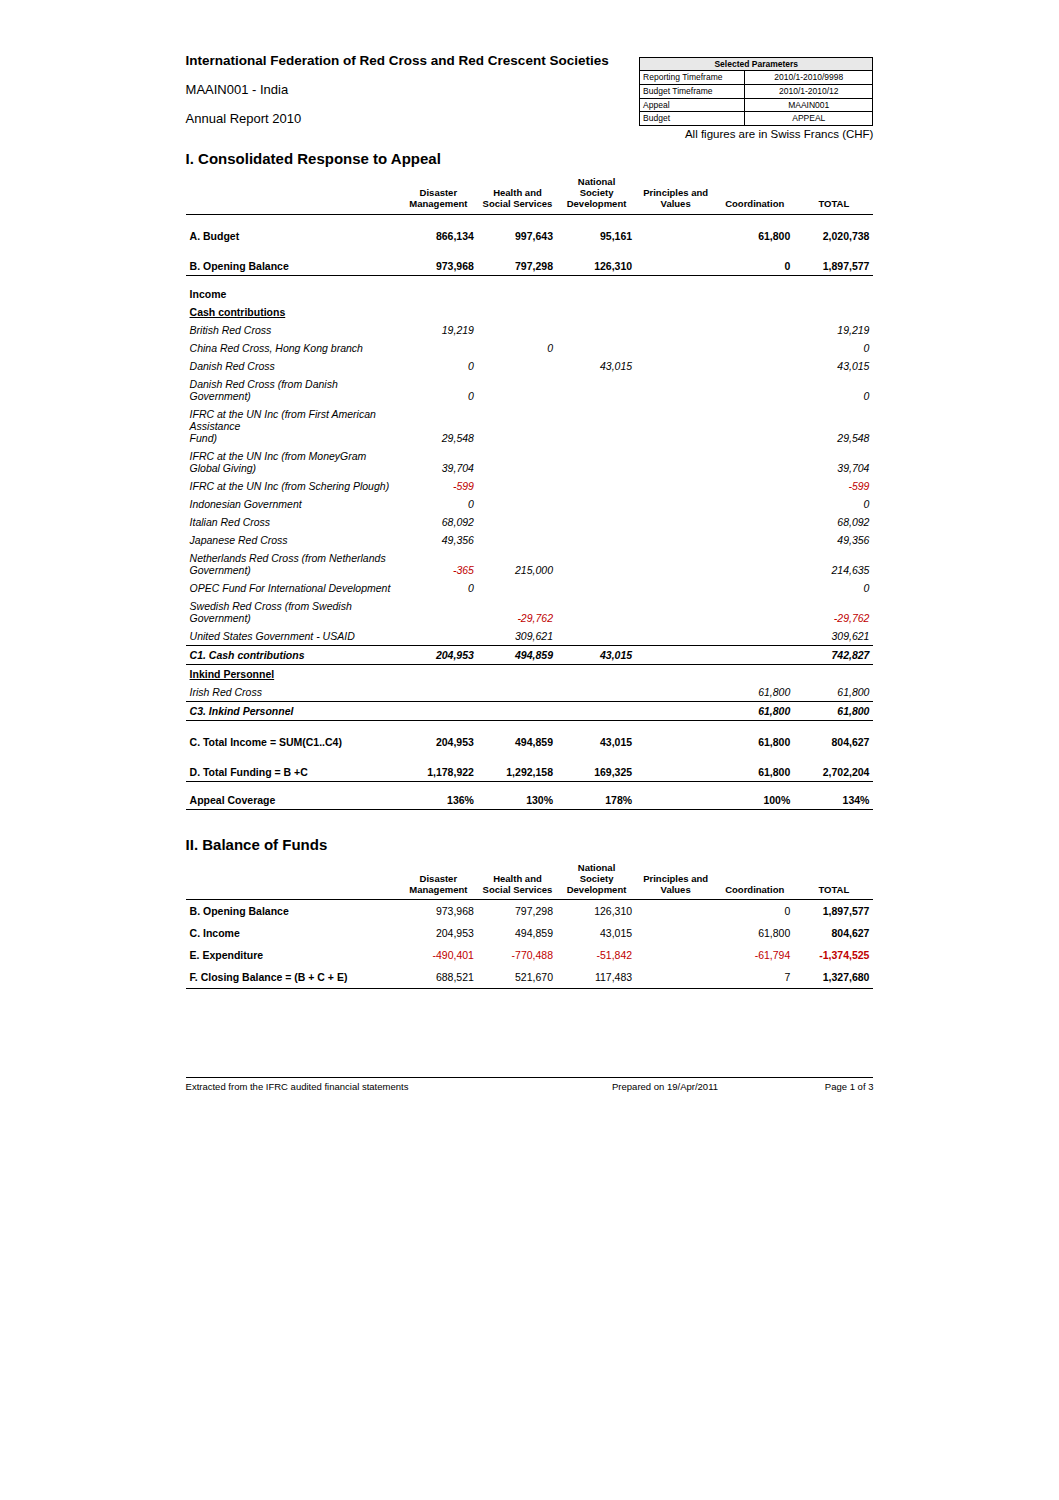International Federation of Red Cross and Red Crescent Societies
MAAIN001 - India
Annual Report 2010
| Selected Parameters |
| --- |
| Reporting Timeframe | 2010/1-2010/9998 |
| Budget Timeframe | 2010/1-2010/12 |
| Appeal | MAAIN001 |
| Budget | APPEAL |
All figures are in Swiss Francs (CHF)
I. Consolidated Response to Appeal
| | Disaster Management | Health and Social Services | National Society Development | Principles and Values | Coordination | TOTAL |
| --- | --- | --- | --- | --- | --- | --- |
| A. Budget | 866,134 | 997,643 | 95,161 | | 61,800 | 2,020,738 |
| B. Opening Balance | 973,968 | 797,298 | 126,310 | | 0 | 1,897,577 |
| Income | |
| Cash contributions | |
| British Red Cross | 19,219 | | | | | 19,219 |
| China Red Cross, Hong Kong branch | | 0 | | | | 0 |
| Danish Red Cross | 0 | | 43,015 | | | 43,015 |
| Danish Red Cross (from Danish Government) | 0 | | | | | 0 |
| IFRC at the UN Inc (from First American Assistance Fund) | 29,548 | | | | | 29,548 |
| IFRC at the UN Inc (from MoneyGram Global Giving) | 39,704 | | | | | 39,704 |
| IFRC at the UN Inc (from Schering Plough) | -599 | | | | | -599 |
| Indonesian Government | 0 | | | | | 0 |
| Italian Red Cross | 68,092 | | | | | 68,092 |
| Japanese Red Cross | 49,356 | | | | | 49,356 |
| Netherlands Red Cross (from Netherlands Government) | -365 | 215,000 | | | | 214,635 |
| OPEC Fund For International Development | 0 | | | | | 0 |
| Swedish Red Cross (from Swedish Government) | | -29,762 | | | | -29,762 |
| United States Government - USAID | | 309,621 | | | | 309,621 |
| C1. Cash contributions | 204,953 | 494,859 | 43,015 | | | 742,827 |
| Inkind Personnel | |
| Irish Red Cross | | | | | 61,800 | 61,800 |
| C3. Inkind Personnel | | | | | 61,800 | 61,800 |
| C. Total Income = SUM(C1..C4) | 204,953 | 494,859 | 43,015 | | 61,800 | 804,627 |
| D. Total Funding = B +C | 1,178,922 | 1,292,158 | 169,325 | | 61,800 | 2,702,204 |
| Appeal Coverage | 136% | 130% | 178% | | 100% | 134% |
II. Balance of Funds
| | Disaster Management | Health and Social Services | National Society Development | Principles and Values | Coordination | TOTAL |
| --- | --- | --- | --- | --- | --- | --- |
| B. Opening Balance | 973,968 | 797,298 | 126,310 | | 0 | 1,897,577 |
| C. Income | 204,953 | 494,859 | 43,015 | | 61,800 | 804,627 |
| E. Expenditure | -490,401 | -770,488 | -51,842 | | -61,794 | -1,374,525 |
| F. Closing Balance = (B + C + E) | 688,521 | 521,670 | 117,483 | | 7 | 1,327,680 |
Extracted from the IFRC audited financial statements
Prepared on 19/Apr/2011
Page 1 of 3